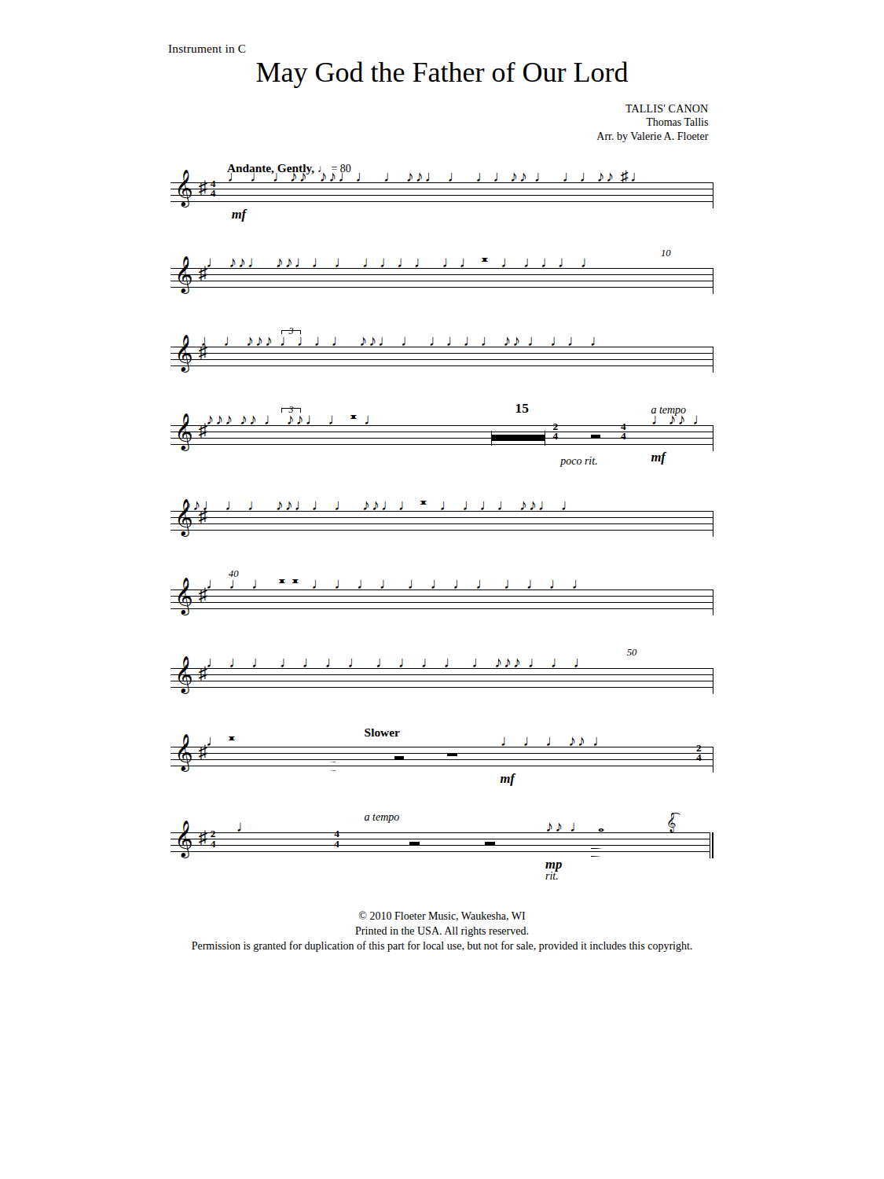Instrument in C
May God the Father of Our Lord
TALLIS' CANON
Thomas Tallis
Arr. by Valerie A. Floeter
Andante, Gently, ♩ = 80
𝄞
♯
44
mf
♩ ♩ ♩♪♪ ♪♪♩♩ ♩ ♪♪♩ ♩ ♩♩♪♪ ♩ ♩♩♪♪ ♯♩
10
𝄞
♯
♩ ♩ ♪♪♩ ♪♪♩♩ ♩ ♩♩♩♩ ♩♩ 𝄺 ♩ ♩♩♩ ♩
3
𝄞
♯
♩♩ ♩ ♪♪♪ ♩♩♩♩ ♪♪♩ ♩ ♩♩♩♩ ♪♪ ♩ ♩♩ ♩
3
15
poco rit.
a tempo
mf
𝄞
♯
24
44
♩ ♪♪♪ ♪♪ ♩ ♪♪♩ ♩ 𝄺 ♩
♩♪♪ ♩ ♩
𝄞
♯
♪♪♩ ♩ ♩ ♪♪♩♩ ♩ ♪♪♩♩ 𝄺 ♩ ♩♩♩ ♪♪♩ ♩
40
𝄞
♯
♩ ♩ ♩ ♩ 𝄺 𝄺 ♩ ♩ ♩ ♩ ♩ ♩ ♩ ♩ ♩ ♩ ♩ ♩
50
𝄞
♯
♩ ♩ ♩ ♩ ♩ ♩ ♩ ♩ ♩ ♩ ♩ ♩ ♩ ♪♪♪ ♩ ♩ ♩
Slower
mf
𝄞
♯
24
♩ ♩ 𝄺
♩ ♩ ♩ ♪♪ ♩ ♩
a tempo
mp
rit.
𝄞
♯
24
44
𝄞͡
♩ ♪♪
𝄺
♪♪ ♩ 𝅝
© 2010 Floeter Music, Waukesha, WI
Printed in the USA. All rights reserved.
Permission is granted for duplication of this part for local use, but not for sale, provided it includes this copyright.